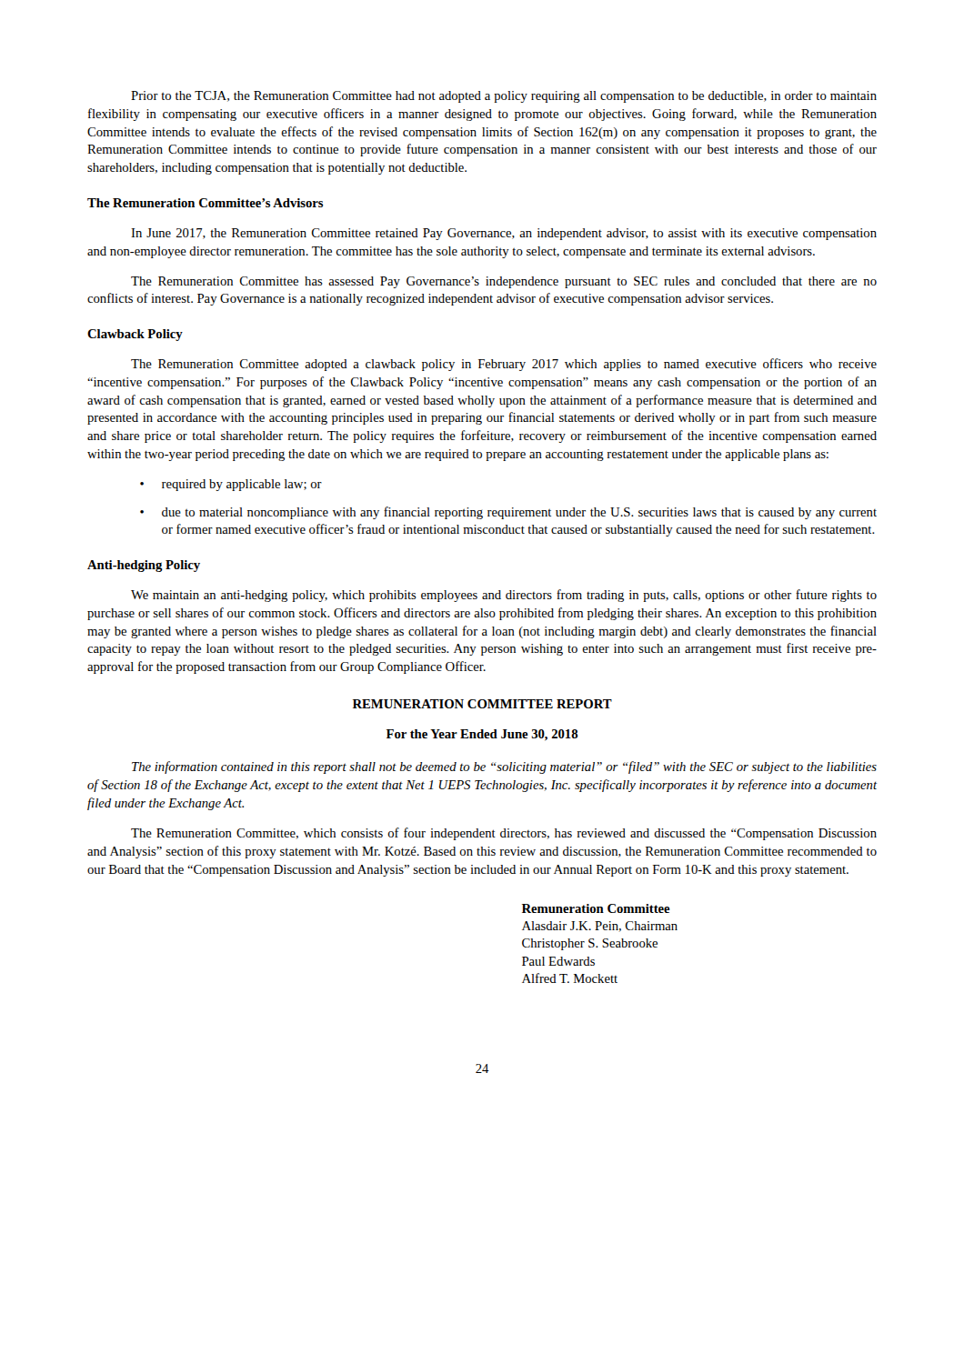Prior to the TCJA, the Remuneration Committee had not adopted a policy requiring all compensation to be deductible, in order to maintain flexibility in compensating our executive officers in a manner designed to promote our objectives. Going forward, while the Remuneration Committee intends to evaluate the effects of the revised compensation limits of Section 162(m) on any compensation it proposes to grant, the Remuneration Committee intends to continue to provide future compensation in a manner consistent with our best interests and those of our shareholders, including compensation that is potentially not deductible.
The Remuneration Committee’s Advisors
In June 2017, the Remuneration Committee retained Pay Governance, an independent advisor, to assist with its executive compensation and non-employee director remuneration. The committee has the sole authority to select, compensate and terminate its external advisors.
The Remuneration Committee has assessed Pay Governance’s independence pursuant to SEC rules and concluded that there are no conflicts of interest. Pay Governance is a nationally recognized independent advisor of executive compensation advisor services.
Clawback Policy
The Remuneration Committee adopted a clawback policy in February 2017 which applies to named executive officers who receive “incentive compensation.” For purposes of the Clawback Policy “incentive compensation” means any cash compensation or the portion of an award of cash compensation that is granted, earned or vested based wholly upon the attainment of a performance measure that is determined and presented in accordance with the accounting principles used in preparing our financial statements or derived wholly or in part from such measure and share price or total shareholder return. The policy requires the forfeiture, recovery or reimbursement of the incentive compensation earned within the two-year period preceding the date on which we are required to prepare an accounting restatement under the applicable plans as:
required by applicable law; or
due to material noncompliance with any financial reporting requirement under the U.S. securities laws that is caused by any current or former named executive officer’s fraud or intentional misconduct that caused or substantially caused the need for such restatement.
Anti-hedging Policy
We maintain an anti-hedging policy, which prohibits employees and directors from trading in puts, calls, options or other future rights to purchase or sell shares of our common stock. Officers and directors are also prohibited from pledging their shares. An exception to this prohibition may be granted where a person wishes to pledge shares as collateral for a loan (not including margin debt) and clearly demonstrates the financial capacity to repay the loan without resort to the pledged securities. Any person wishing to enter into such an arrangement must first receive pre-approval for the proposed transaction from our Group Compliance Officer.
REMUNERATION COMMITTEE REPORT
For the Year Ended June 30, 2018
The information contained in this report shall not be deemed to be “soliciting material” or “filed” with the SEC or subject to the liabilities of Section 18 of the Exchange Act, except to the extent that Net 1 UEPS Technologies, Inc. specifically incorporates it by reference into a document filed under the Exchange Act.
The Remuneration Committee, which consists of four independent directors, has reviewed and discussed the “Compensation Discussion and Analysis” section of this proxy statement with Mr. Kotzé. Based on this review and discussion, the Remuneration Committee recommended to our Board that the “Compensation Discussion and Analysis” section be included in our Annual Report on Form 10-K and this proxy statement.
Remuneration Committee
Alasdair J.K. Pein, Chairman
Christopher S. Seabrooke
Paul Edwards
Alfred T. Mockett
24